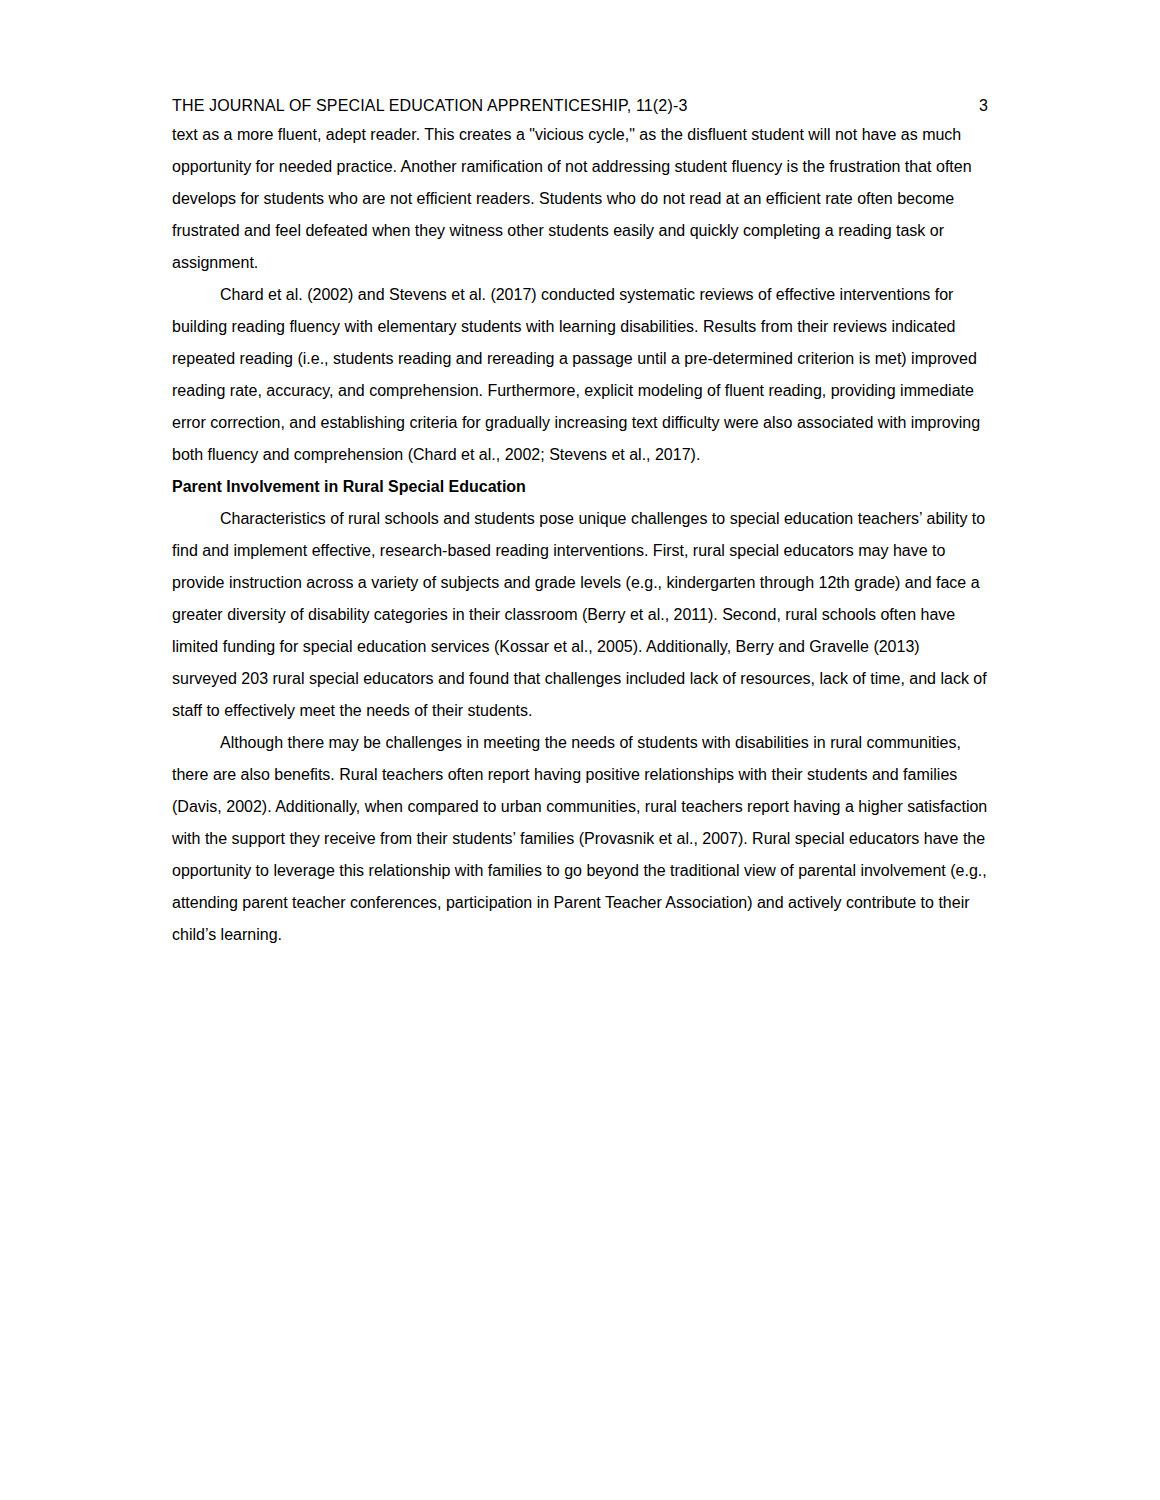The Journal of Special Education Apprenticeship, 11(2)-3 3
text as a more fluent, adept reader. This creates a "vicious cycle," as the disfluent student will not have as much opportunity for needed practice. Another ramification of not addressing student fluency is the frustration that often develops for students who are not efficient readers. Students who do not read at an efficient rate often become frustrated and feel defeated when they witness other students easily and quickly completing a reading task or assignment.
Chard et al. (2002) and Stevens et al. (2017) conducted systematic reviews of effective interventions for building reading fluency with elementary students with learning disabilities. Results from their reviews indicated repeated reading (i.e., students reading and rereading a passage until a pre-determined criterion is met) improved reading rate, accuracy, and comprehension. Furthermore, explicit modeling of fluent reading, providing immediate error correction, and establishing criteria for gradually increasing text difficulty were also associated with improving both fluency and comprehension (Chard et al., 2002; Stevens et al., 2017).
Parent Involvement in Rural Special Education
Characteristics of rural schools and students pose unique challenges to special education teachers’ ability to find and implement effective, research-based reading interventions. First, rural special educators may have to provide instruction across a variety of subjects and grade levels (e.g., kindergarten through 12th grade) and face a greater diversity of disability categories in their classroom (Berry et al., 2011). Second, rural schools often have limited funding for special education services (Kossar et al., 2005). Additionally, Berry and Gravelle (2013) surveyed 203 rural special educators and found that challenges included lack of resources, lack of time, and lack of staff to effectively meet the needs of their students.
Although there may be challenges in meeting the needs of students with disabilities in rural communities, there are also benefits. Rural teachers often report having positive relationships with their students and families (Davis, 2002). Additionally, when compared to urban communities, rural teachers report having a higher satisfaction with the support they receive from their students’ families (Provasnik et al., 2007). Rural special educators have the opportunity to leverage this relationship with families to go beyond the traditional view of parental involvement (e.g., attending parent teacher conferences, participation in Parent Teacher Association) and actively contribute to their child’s learning.